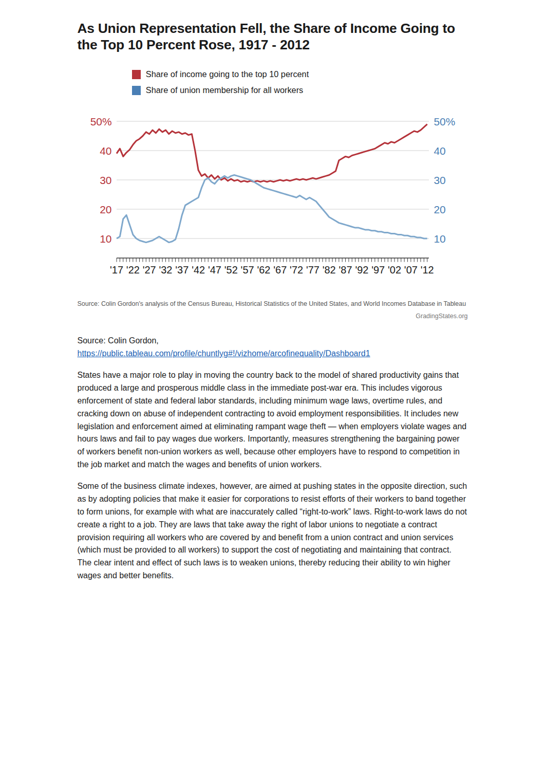As Union Representation Fell, the Share of Income Going to the Top 10 Percent Rose, 1917 - 2012
Share of income going to the top 10 percent
Share of union membership for all workers
50% 40 30 20 10 50% 40 30 20 10 '17 '22 '27 '32 '37 '42 '47 '52 '57 '62 '67 '72 '77 '82 '87 '92 '97 '02 '07 '12
Source: Colin Gordon's analysis of the Census Bureau, Historical Statistics of the United States, and World Incomes Database in Tableau
GradingStates.org
Source: Colin Gordon,
https://public.tableau.com/profile/chuntlyg#!/vizhome/arcofinequality/Dashboard1
States have a major role to play in moving the country back to the model of shared productivity gains that produced a large and prosperous middle class in the immediate post-war era. This includes vigorous enforcement of state and federal labor standards, including minimum wage laws, overtime rules, and cracking down on abuse of independent contracting to avoid employment responsibilities. It includes new legislation and enforcement aimed at eliminating rampant wage theft — when employers violate wages and hours laws and fail to pay wages due workers. Importantly, measures strengthening the bargaining power of workers benefit non-union workers as well, because other employers have to respond to competition in the job market and match the wages and benefits of union workers.
Some of the business climate indexes, however, are aimed at pushing states in the opposite direction, such as by adopting policies that make it easier for corporations to resist efforts of their workers to band together to form unions, for example with what are inaccurately called “right-to-work” laws. Right-to-work laws do not create a right to a job. They are laws that take away the right of labor unions to negotiate a contract provision requiring all workers who are covered by and benefit from a union contract and union services (which must be provided to all workers) to support the cost of negotiating and maintaining that contract. The clear intent and effect of such laws is to weaken unions, thereby reducing their ability to win higher wages and better benefits.